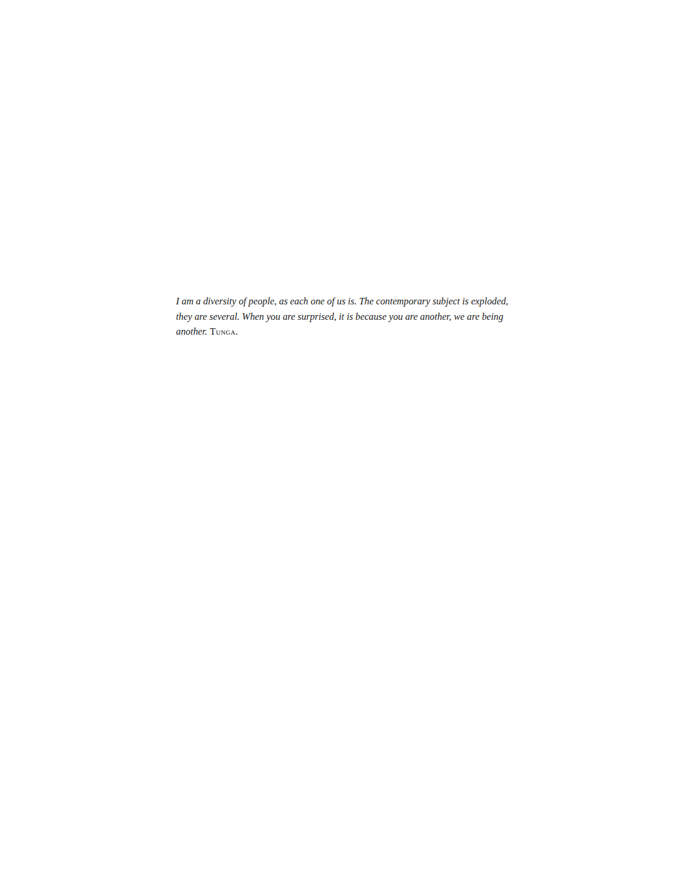I am a diversity of people, as each one of us is. The contemporary subject is exploded, they are several. When you are surprised, it is because you are another, we are being another. Tunga.